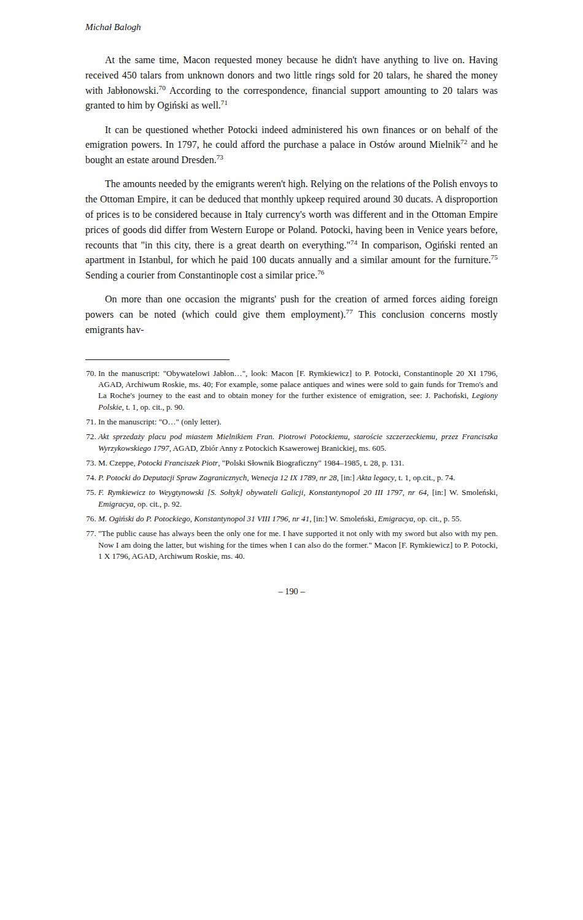Michał Balogh
At the same time, Macon requested money because he didn't have anything to live on. Having received 450 talars from unknown donors and two little rings sold for 20 talars, he shared the money with Jabłonowski.70 According to the correspondence, financial support amounting to 20 talars was granted to him by Ogiński as well.71
It can be questioned whether Potocki indeed administered his own finances or on behalf of the emigration powers. In 1797, he could afford the purchase a palace in Ostów around Mielnik72 and he bought an estate around Dresden.73
The amounts needed by the emigrants weren't high. Relying on the relations of the Polish envoys to the Ottoman Empire, it can be deduced that monthly upkeep required around 30 ducats. A disproportion of prices is to be considered because in Italy currency's worth was different and in the Ottoman Empire prices of goods did differ from Western Europe or Poland. Potocki, having been in Venice years before, recounts that "in this city, there is a great dearth on everything."74 In comparison, Ogiński rented an apartment in Istanbul, for which he paid 100 ducats annually and a similar amount for the furniture.75 Sending a courier from Constantinople cost a similar price.76
On more than one occasion the migrants' push for the creation of armed forces aiding foreign powers can be noted (which could give them employment).77 This conclusion concerns mostly emigrants hav-
In the manuscript: "Obywatelowi Jabłon…", look: Macon [F. Rymkiewicz] to P. Potocki, Constantinople 20 XI 1796, AGAD, Archiwum Roskie, ms. 40; For example, some palace antiques and wines were sold to gain funds for Tremo's and La Roche's journey to the east and to obtain money for the further existence of emigration, see: J. Pachoński, Legiony Polskie, t. 1, op. cit., p. 90.
In the manuscript: "O…" (only letter).
Akt sprzedaży placu pod miastem Mielnikiem Fran. Piotrowi Potockiemu, staroście szczerzeckiemu, przez Franciszka Wyrzykowskiego 1797, AGAD, Zbiór Anny z Potockich Ksawerowej Branickiej, ms. 605.
M. Czeppe, Potocki Franciszek Piotr, "Polski Słownik Biograficzny" 1984–1985, t. 28, p. 131.
P. Potocki do Deputacji Spraw Zagranicznych, Wenecja 12 IX 1789, nr 28, [in:] Akta legacy, t. 1, op.cit., p. 74.
F. Rymkiewicz to Weygtynowski [S. Sołtyk] obywateli Galicji, Konstantynopol 20 III 1797, nr 64, [in:] W. Smoleński, Emigracya, op. cit., p. 92.
M. Ogiński do P. Potockiego, Konstantynopol 31 VIII 1796, nr 41, [in:] W. Smoleński, Emigracya, op. cit., p. 55.
"The public cause has always been the only one for me. I have supported it not only with my sword but also with my pen. Now I am doing the latter, but wishing for the times when I can also do the former." Macon [F. Rymkiewicz] to P. Potocki, 1 X 1796, AGAD, Archiwum Roskie, ms. 40.
– 190 –